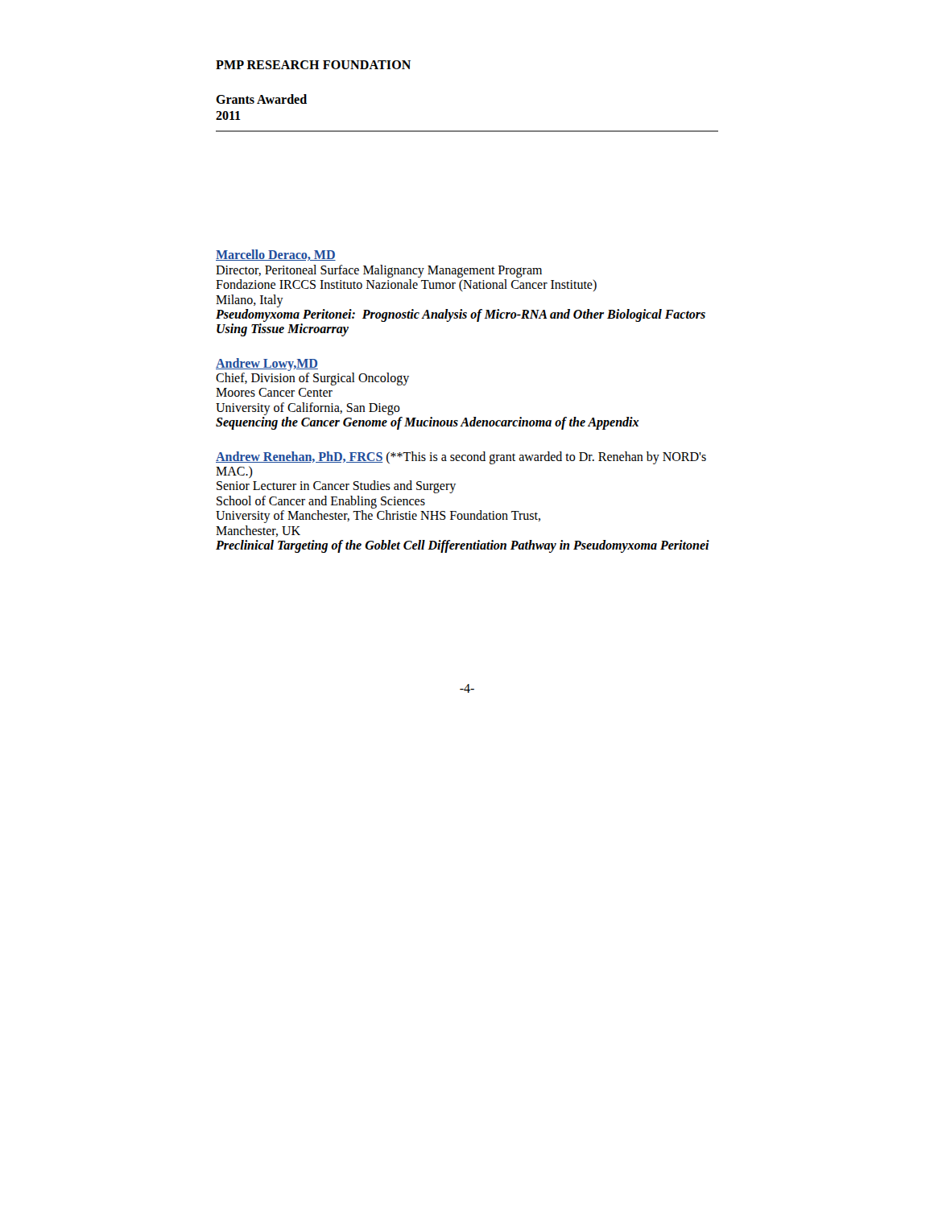PMP RESEARCH FOUNDATION
Grants Awarded
2011
Marcello Deraco, MD
Director, Peritoneal Surface Malignancy Management Program
Fondazione IRCCS Instituto Nazionale Tumor (National Cancer Institute)
Milano, Italy
Pseudomyxoma Peritonei: Prognostic Analysis of Micro-RNA and Other Biological Factors Using Tissue Microarray
Andrew Lowy,MD
Chief, Division of Surgical Oncology
Moores Cancer Center
University of California, San Diego
Sequencing the Cancer Genome of Mucinous Adenocarcinoma of the Appendix
Andrew Renehan, PhD, FRCS (**This is a second grant awarded to Dr. Renehan by NORD's MAC.)
Senior Lecturer in Cancer Studies and Surgery
School of Cancer and Enabling Sciences
University of Manchester, The Christie NHS Foundation Trust,
Manchester, UK
Preclinical Targeting of the Goblet Cell Differentiation Pathway in Pseudomyxoma Peritonei
-4-